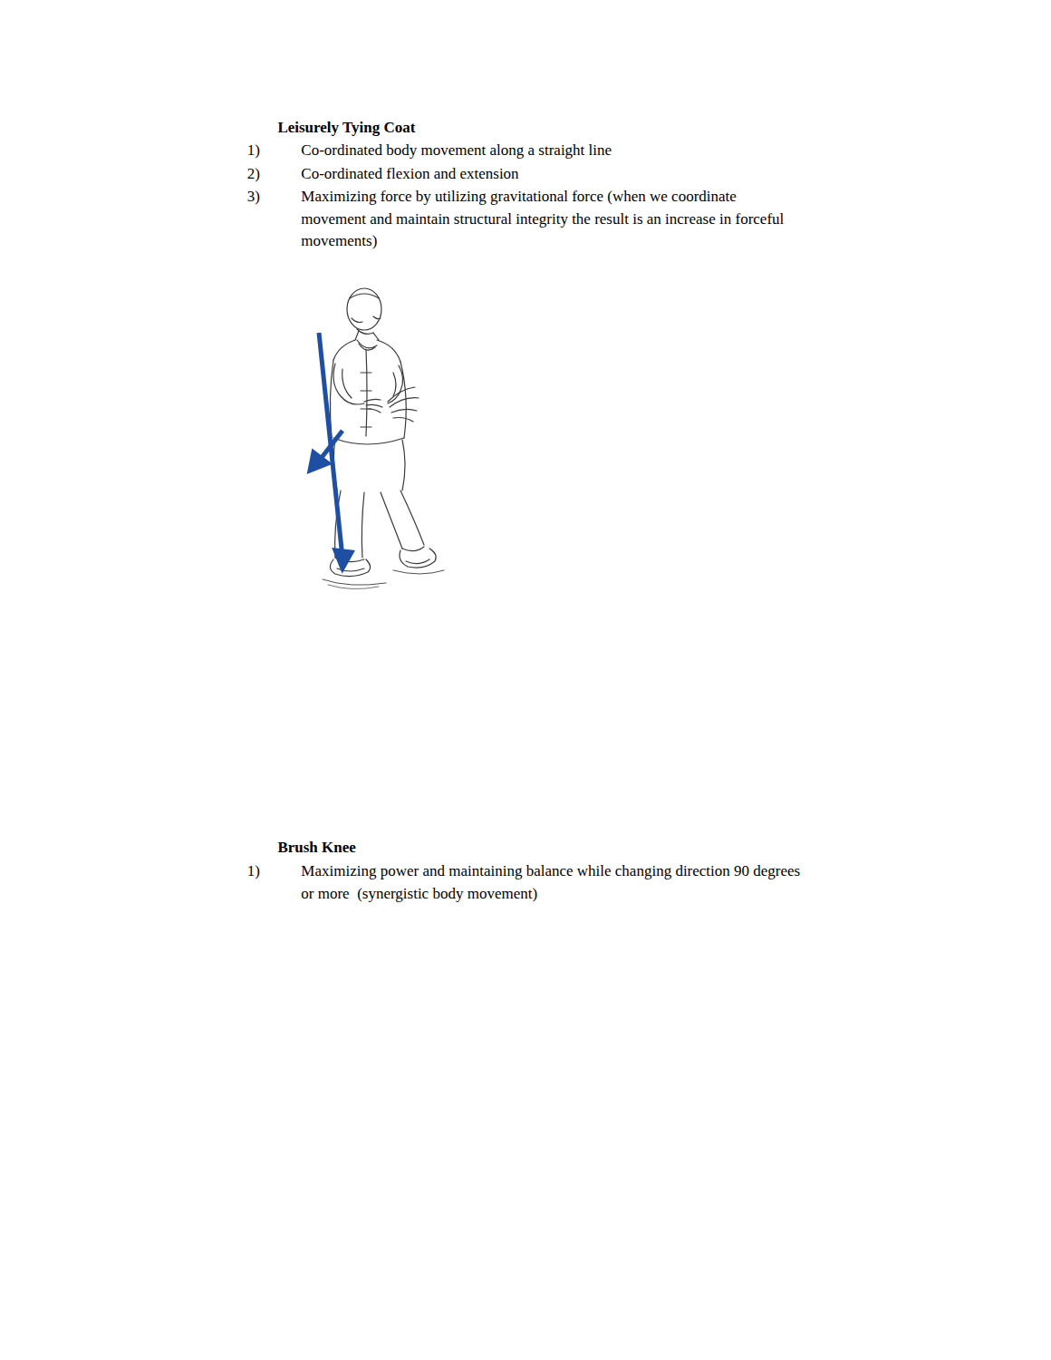Leisurely Tying Coat
Co-ordinated body movement along a straight line
Co-ordinated flexion and extension
Maximizing force by utilizing gravitational force (when we coordinate movement and maintain structural integrity the result is an increase in forceful movements)
Brush Knee
Maximizing power and maintaining balance while changing direction 90 degrees or more (synergistic body movement)